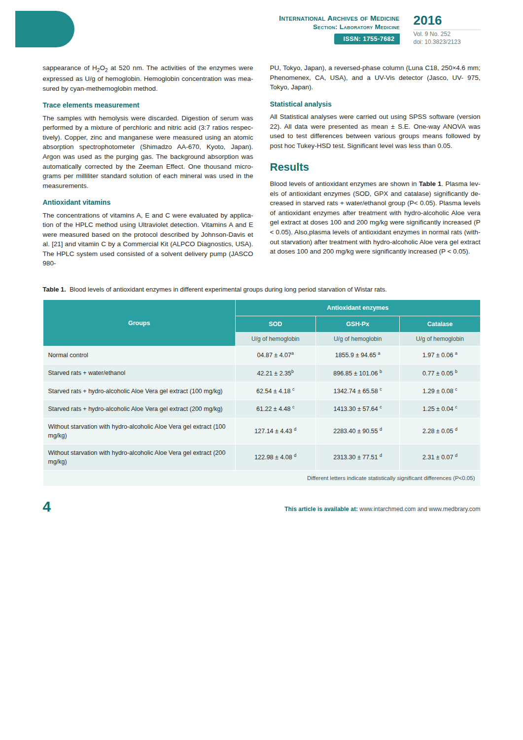International Archives of Medicine
Section: Laboratory Medicine
ISSN: 1755-7682
2016
Vol. 9 No. 252
doi: 10.3823/2123
sappearance of H2O2 at 520 nm. The activities of the enzymes were expressed as U/g of hemoglobin. Hemoglobin concentration was measured by cyan-methemoglobin method.
Trace elements measurement
The samples with hemolysis were discarded. Digestion of serum was performed by a mixture of perchloric and nitric acid (3:7 ratios respectively). Copper, zinc and manganese were measured using an atomic absorption spectrophotometer (Shimadzo AA-670, Kyoto, Japan). Argon was used as the purging gas. The background absorption was automatically corrected by the Zeeman Effect. One thousand micrograms per milliliter standard solution of each mineral was used in the measurements.
Antioxidant vitamins
The concentrations of vitamins A, E and C were evaluated by application of the HPLC method using Ultraviolet detection. Vitamins A and E were measured based on the protocol described by Johnson-Davis et al. [21] and vitamin C by a Commercial Kit (ALPCO Diagnostics, USA). The HPLC system used consisted of a solvent delivery pump (JASCO 980-
PU, Tokyo, Japan), a reversed-phase column (Luna C18, 250×4.6 mm; Phenomenex, CA, USA), and a UV-Vis detector (Jasco, UV- 975, Tokyo, Japan).
Statistical analysis
All Statistical analyses were carried out using SPSS software (version 22). All data were presented as mean ± S.E. One-way ANOVA was used to test differences between various groups means followed by post hoc Tukey-HSD test. Significant level was less than 0.05.
Results
Blood levels of antioxidant enzymes are shown in Table 1. Plasma levels of antioxidant enzymes (SOD, GPX and catalase) significantly decreased in starved rats + water/ethanol group (P< 0.05). Plasma levels of antioxidant enzymes after treatment with hydro-alcoholic Aloe vera gel extract at doses 100 and 200 mg/kg were significantly increased (P < 0.05). Also,plasma levels of antioxidant enzymes in normal rats (without starvation) after treatment with hydro-alcoholic Aloe vera gel extract at doses 100 and 200 mg/kg were significantly increased (P < 0.05).
Table 1. Blood levels of antioxidant enzymes in different experimental groups during long period starvation of Wistar rats.
| Groups | Antioxidant enzymes |
| --- | --- |
| SOD | GSH-Px | Catalase |
| U/g of hemoglobin | U/g of hemoglobin | U/g of hemoglobin |
| Normal control | 04.87 ± 4.07 a | 1855.9 ± 94.65 a | 1.97 ± 0.06 a |
| Starved rats + water/ethanol | 42.21 ± 2.35 b | 896.85 ± 101.06 b | 0.77 ± 0.05 b |
| Starved rats + hydro-alcoholic Aloe Vera gel extract (100 mg/kg) | 62.54 ± 4.18 c | 1342.74 ± 65.58 c | 1.29 ± 0.08 c |
| Starved rats + hydro-alcoholic Aloe Vera gel extract (200 mg/kg) | 61.22 ± 4.48 c | 1413.30 ± 57.64 c | 1.25 ± 0.04 c |
| Without starvation with hydro-alcoholic Aloe Vera gel extract (100 mg/kg) | 127.14 ± 4.43 d | 2283.40 ± 90.55 d | 2.28 ± 0.05 d |
| Without starvation with hydro-alcoholic Aloe Vera gel extract (200 mg/kg) | 122.98 ± 4.08 d | 2313.30 ± 77.51 d | 2.31 ± 0.07 d |
| Different letters indicate statistically significant differences (P<0.05) |
4
This article is available at: www.intarchmed.com and www.medbrary.com